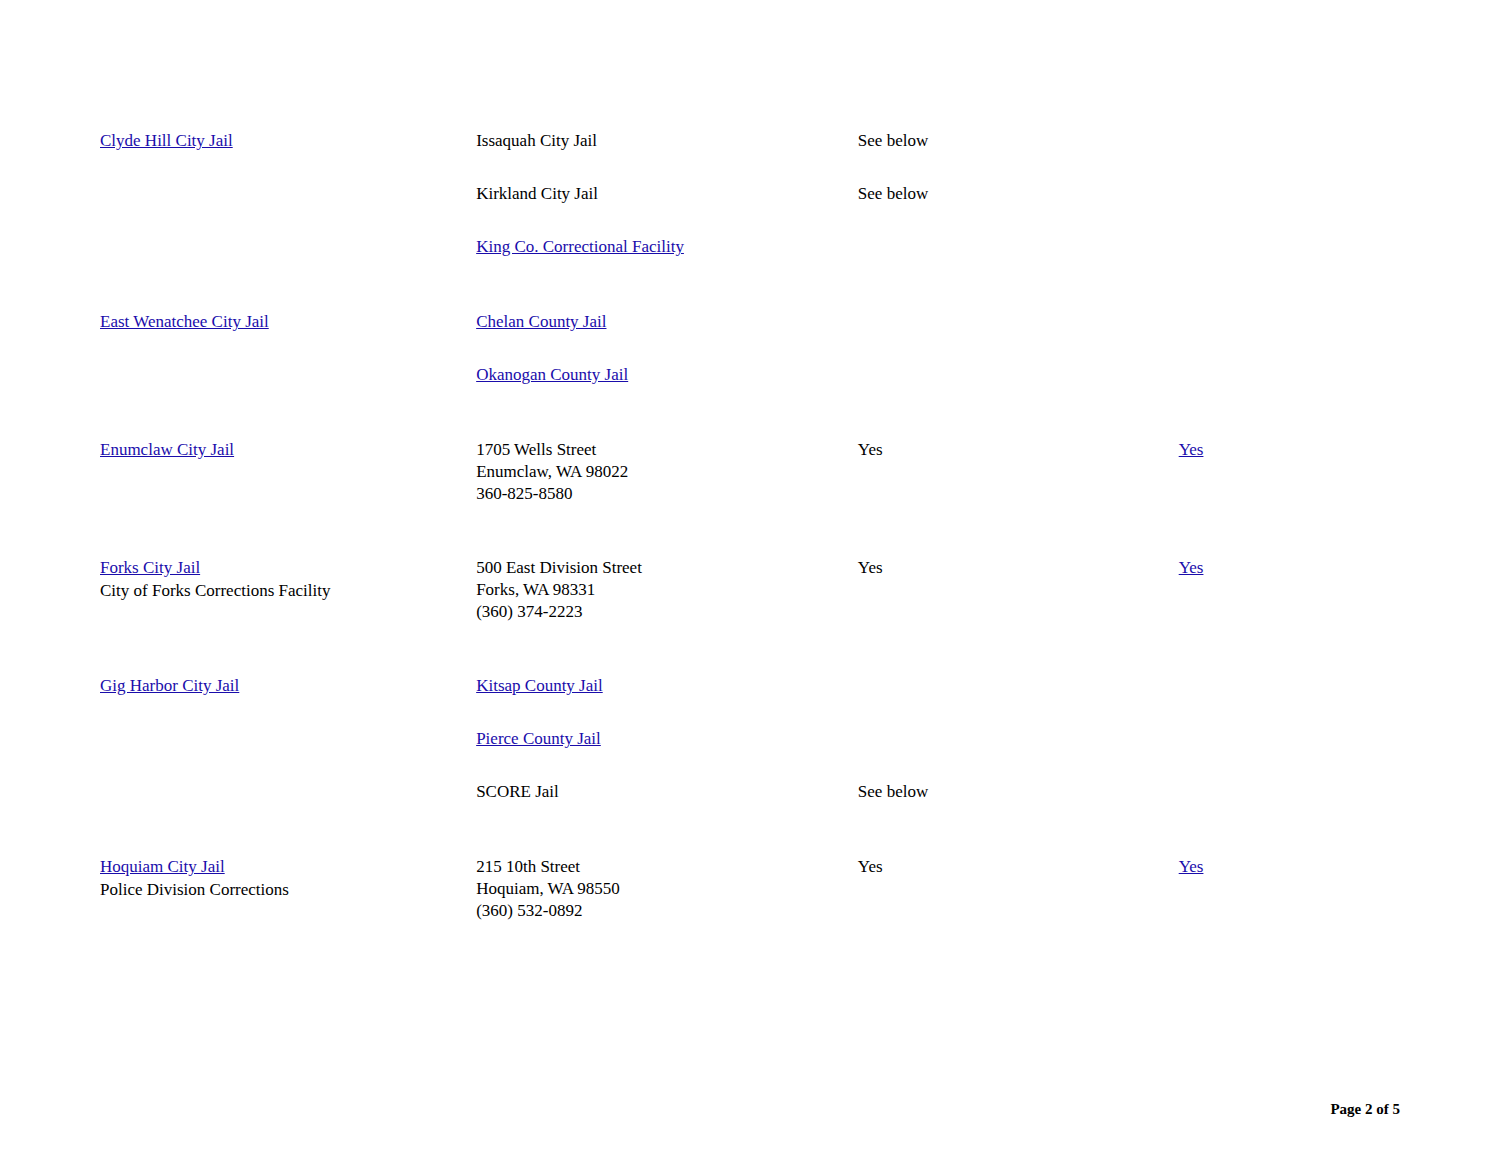| Clyde Hill City Jail | Issaquah City Jail | See below | |
| | Kirkland City Jail | See below | |
| | King Co. Correctional Facility | | |
| East Wenatchee City Jail | Chelan County Jail | | |
| | Okanogan County Jail | | |
| Enumclaw City Jail | 1705 Wells Street Enumclaw, WA 98022 360-825-8580 | Yes | Yes |
| Forks City Jail City of Forks Corrections Facility | 500 East Division Street Forks, WA 98331 (360) 374-2223 | Yes | Yes |
| Gig Harbor City Jail | Kitsap County Jail | | |
| | Pierce County Jail | | |
| | SCORE Jail | See below | |
| Hoquiam City Jail Police Division Corrections | 215 10th Street Hoquiam, WA 98550 (360) 532-0892 | Yes | Yes |
Page 2 of 5